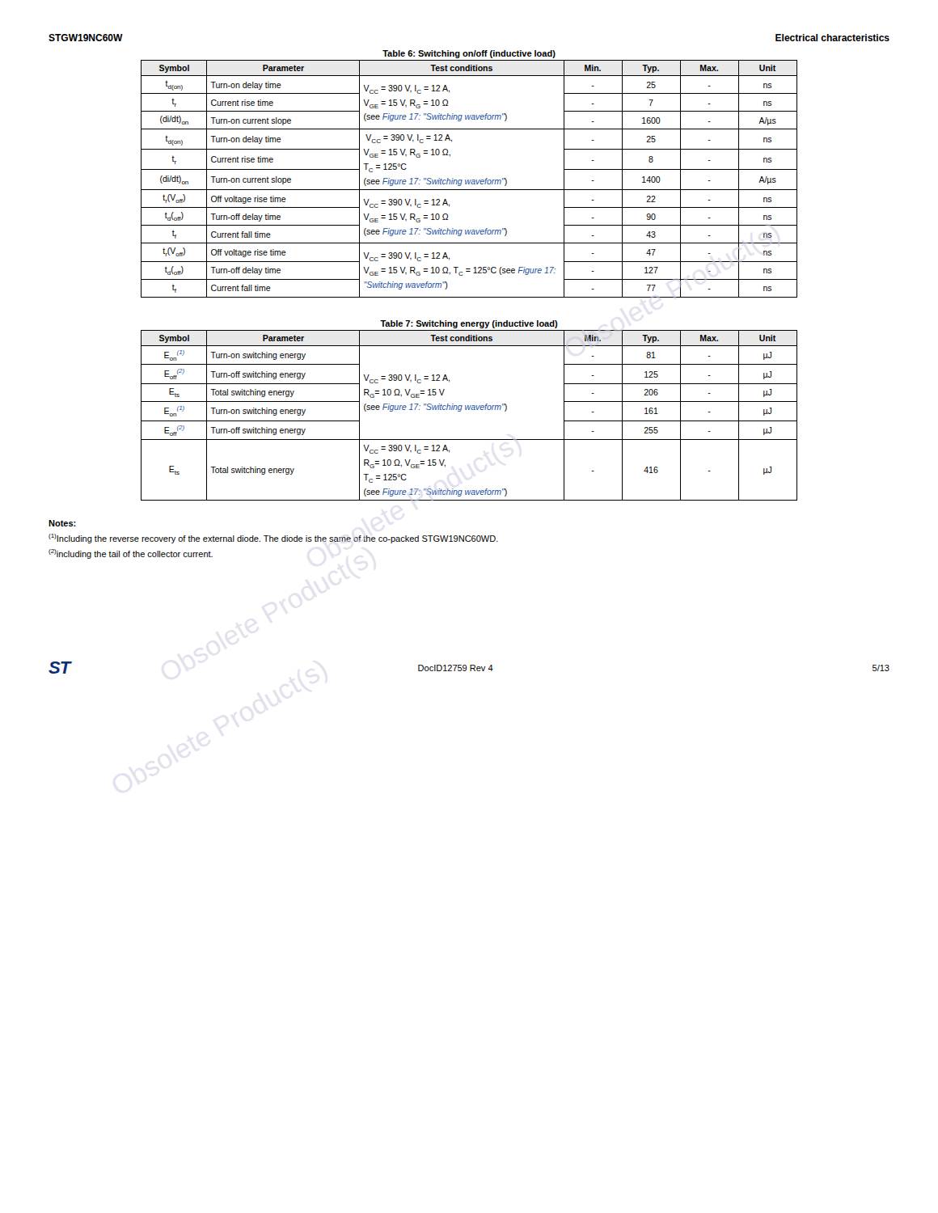Obsolete Product(s)
Obsolete Product(s)
Obsolete Product(s)
Obsolete Product(s)
STGW19NC60W
Electrical characteristics
Table 6: Switching on/off (inductive load)
| Symbol | Parameter | Test conditions | Min. | Typ. | Max. | Unit |
| --- | --- | --- | --- | --- | --- | --- |
| t d(on) | Turn-on delay time | V CC = 390 V, I C = 12 A, V GE = 15 V, R G = 10 Ω (see Figure 17: "Switching waveform" ) | - | 25 | - | ns |
| t r | Current rise time | - | 7 | - | ns |
| (di/dt) on | Turn-on current slope | - | 1600 | - | A/µs |
| t d(on) | Turn-on delay time | V CC = 390 V, I C = 12 A, V GE = 15 V, R G = 10 Ω, T C = 125°C (see Figure 17: "Switching waveform" ) | - | 25 | - | ns |
| t r | Current rise time | - | 8 | - | ns |
| (di/dt) on | Turn-on current slope | - | 1400 | - | A/µs |
| t r (V off ) | Off voltage rise time | V CC = 390 V, I C = 12 A, V GE = 15 V, R G = 10 Ω (see Figure 17: "Switching waveform" ) | - | 22 | - | ns |
| t d ( off ) | Turn-off delay time | - | 90 | - | ns |
| t f | Current fall time | - | 43 | - | ns |
| t r (V off ) | Off voltage rise time | V CC = 390 V, I C = 12 A, V GE = 15 V, R G = 10 Ω, T C = 125°C (see Figure 17: "Switching waveform" ) | - | 47 | - | ns |
| t d ( off ) | Turn-off delay time | - | 127 | - | ns |
| t f | Current fall time | - | 77 | - | ns |
Table 7: Switching energy (inductive load)
| Symbol | Parameter | Test conditions | Min. | Typ. | Max. | Unit |
| --- | --- | --- | --- | --- | --- | --- |
| E on (1) | Turn-on switching energy | V CC = 390 V, I C = 12 A, R G = 10 Ω, V GE = 15 V (see Figure 17: "Switching waveform" ) | - | 81 | - | µJ |
| E off (2) | Turn-off switching energy | - | 125 | - | µJ |
| E ts | Total switching energy | - | 206 | - | µJ |
| E on (1) | Turn-on switching energy | - | 161 | - | µJ |
| E off (2) | Turn-off switching energy | - | 255 | - | µJ |
| E ts | Total switching energy | V CC = 390 V, I C = 12 A, R G = 10 Ω, V GE = 15 V, T C = 125°C (see Figure 17: "Switching waveform" ) | - | 416 | - | µJ |
Notes:
(1)Including the reverse recovery of the external diode. The diode is the same of the co-packed STGW19NC60WD.
(2)including the tail of the collector current.
ST
DocID12759 Rev 4
5/13